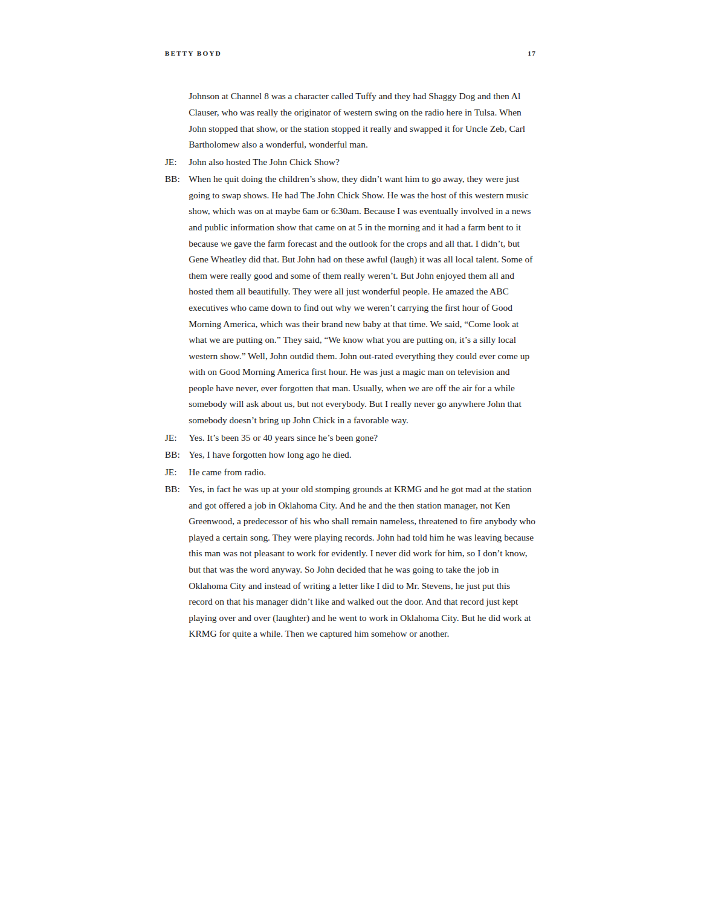Betty Boyd 17
Johnson at Channel 8 was a character called Tuffy and they had Shaggy Dog and then Al Clauser, who was really the originator of western swing on the radio here in Tulsa. When John stopped that show, or the station stopped it really and swapped it for Uncle Zeb, Carl Bartholomew also a wonderful, wonderful man.
JE:
John also hosted The John Chick Show?
BB:
When he quit doing the children’s show, they didn’t want him to go away, they were just going to swap shows. He had The John Chick Show. He was the host of this western music show, which was on at maybe 6am or 6:30am. Because I was eventually involved in a news and public information show that came on at 5 in the morning and it had a farm bent to it because we gave the farm forecast and the outlook for the crops and all that. I didn’t, but Gene Wheatley did that. But John had on these awful (laugh) it was all local talent. Some of them were really good and some of them really weren’t. But John enjoyed them all and hosted them all beautifully. They were all just wonderful people. He amazed the ABC executives who came down to find out why we weren’t carrying the first hour of Good Morning America, which was their brand new baby at that time. We said, “Come look at what we are putting on.” They said, “We know what you are putting on, it’s a silly local western show.” Well, John outdid them. John out-rated everything they could ever come up with on Good Morning America first hour. He was just a magic man on television and people have never, ever forgotten that man. Usually, when we are off the air for a while somebody will ask about us, but not everybody. But I really never go anywhere John that somebody doesn’t bring up John Chick in a favorable way.
JE:
Yes. It’s been 35 or 40 years since he’s been gone?
BB:
Yes, I have forgotten how long ago he died.
JE:
He came from radio.
BB:
Yes, in fact he was up at your old stomping grounds at KRMG and he got mad at the station and got offered a job in Oklahoma City. And he and the then station manager, not Ken Greenwood, a predecessor of his who shall remain nameless, threatened to fire anybody who played a certain song. They were playing records. John had told him he was leaving because this man was not pleasant to work for evidently. I never did work for him, so I don’t know, but that was the word anyway. So John decided that he was going to take the job in Oklahoma City and instead of writing a letter like I did to Mr. Stevens, he just put this record on that his manager didn’t like and walked out the door. And that record just kept playing over and over (laughter) and he went to work in Oklahoma City. But he did work at KRMG for quite a while. Then we captured him somehow or another.